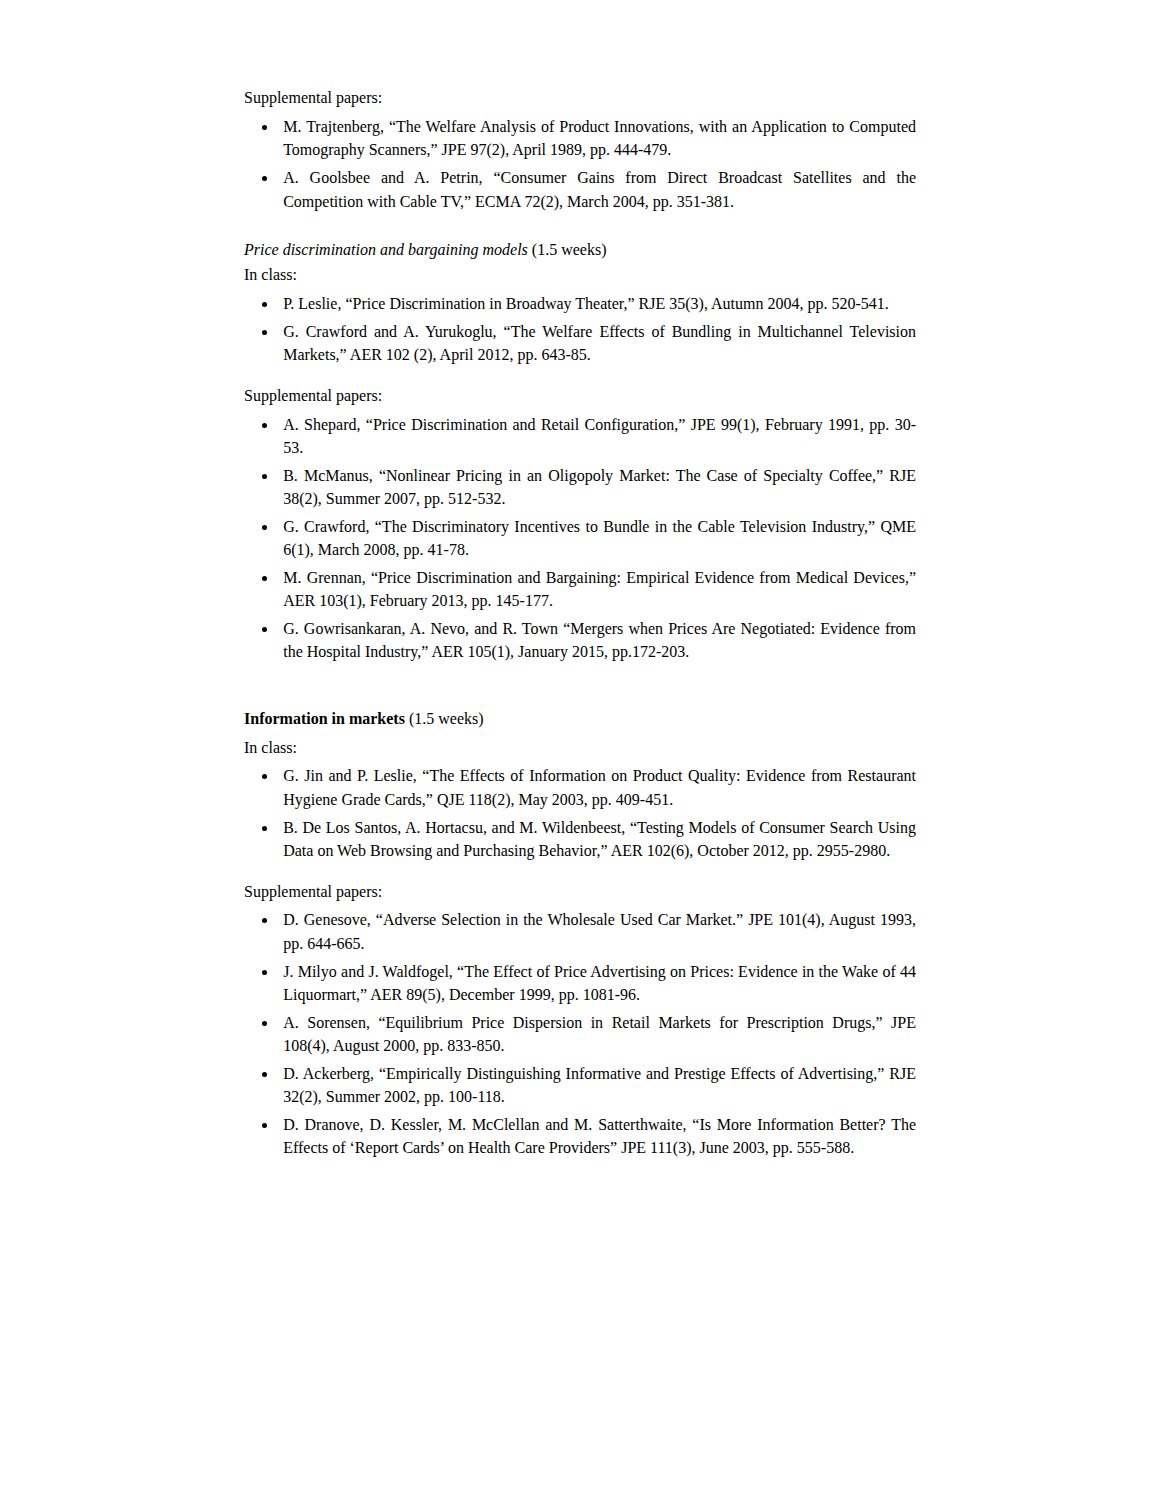Supplemental papers:
M. Trajtenberg, “The Welfare Analysis of Product Innovations, with an Application to Computed Tomography Scanners,” JPE 97(2), April 1989, pp. 444-479.
A. Goolsbee and A. Petrin, “Consumer Gains from Direct Broadcast Satellites and the Competition with Cable TV,” ECMA 72(2), March 2004, pp. 351-381.
Price discrimination and bargaining models (1.5 weeks)
In class:
P. Leslie, “Price Discrimination in Broadway Theater,” RJE 35(3), Autumn 2004, pp. 520-541.
G. Crawford and A. Yurukoglu, “The Welfare Effects of Bundling in Multichannel Television Markets,” AER 102 (2), April 2012, pp. 643-85.
Supplemental papers:
A. Shepard, “Price Discrimination and Retail Configuration,” JPE 99(1), February 1991, pp. 30-53.
B. McManus, “Nonlinear Pricing in an Oligopoly Market: The Case of Specialty Coffee,” RJE 38(2), Summer 2007, pp. 512-532.
G. Crawford, “The Discriminatory Incentives to Bundle in the Cable Television Industry,” QME 6(1), March 2008, pp. 41-78.
M. Grennan, “Price Discrimination and Bargaining: Empirical Evidence from Medical Devices,” AER 103(1), February 2013, pp. 145-177.
G. Gowrisankaran, A. Nevo, and R. Town “Mergers when Prices Are Negotiated: Evidence from the Hospital Industry,” AER 105(1), January 2015, pp.172-203.
Information in markets (1.5 weeks)
In class:
G. Jin and P. Leslie, “The Effects of Information on Product Quality: Evidence from Restaurant Hygiene Grade Cards,” QJE 118(2), May 2003, pp. 409-451.
B. De Los Santos, A. Hortacsu, and M. Wildenbeest, “Testing Models of Consumer Search Using Data on Web Browsing and Purchasing Behavior,” AER 102(6), October 2012, pp. 2955-2980.
Supplemental papers:
D. Genesove, “Adverse Selection in the Wholesale Used Car Market.” JPE 101(4), August 1993, pp. 644-665.
J. Milyo and J. Waldfogel, “The Effect of Price Advertising on Prices: Evidence in the Wake of 44 Liquormart,” AER 89(5), December 1999, pp. 1081-96.
A. Sorensen, “Equilibrium Price Dispersion in Retail Markets for Prescription Drugs,” JPE 108(4), August 2000, pp. 833-850.
D. Ackerberg, “Empirically Distinguishing Informative and Prestige Effects of Advertising,” RJE 32(2), Summer 2002, pp. 100-118.
D. Dranove, D. Kessler, M. McClellan and M. Satterthwaite, “Is More Information Better? The Effects of ‘Report Cards’ on Health Care Providers” JPE 111(3), June 2003, pp. 555-588.